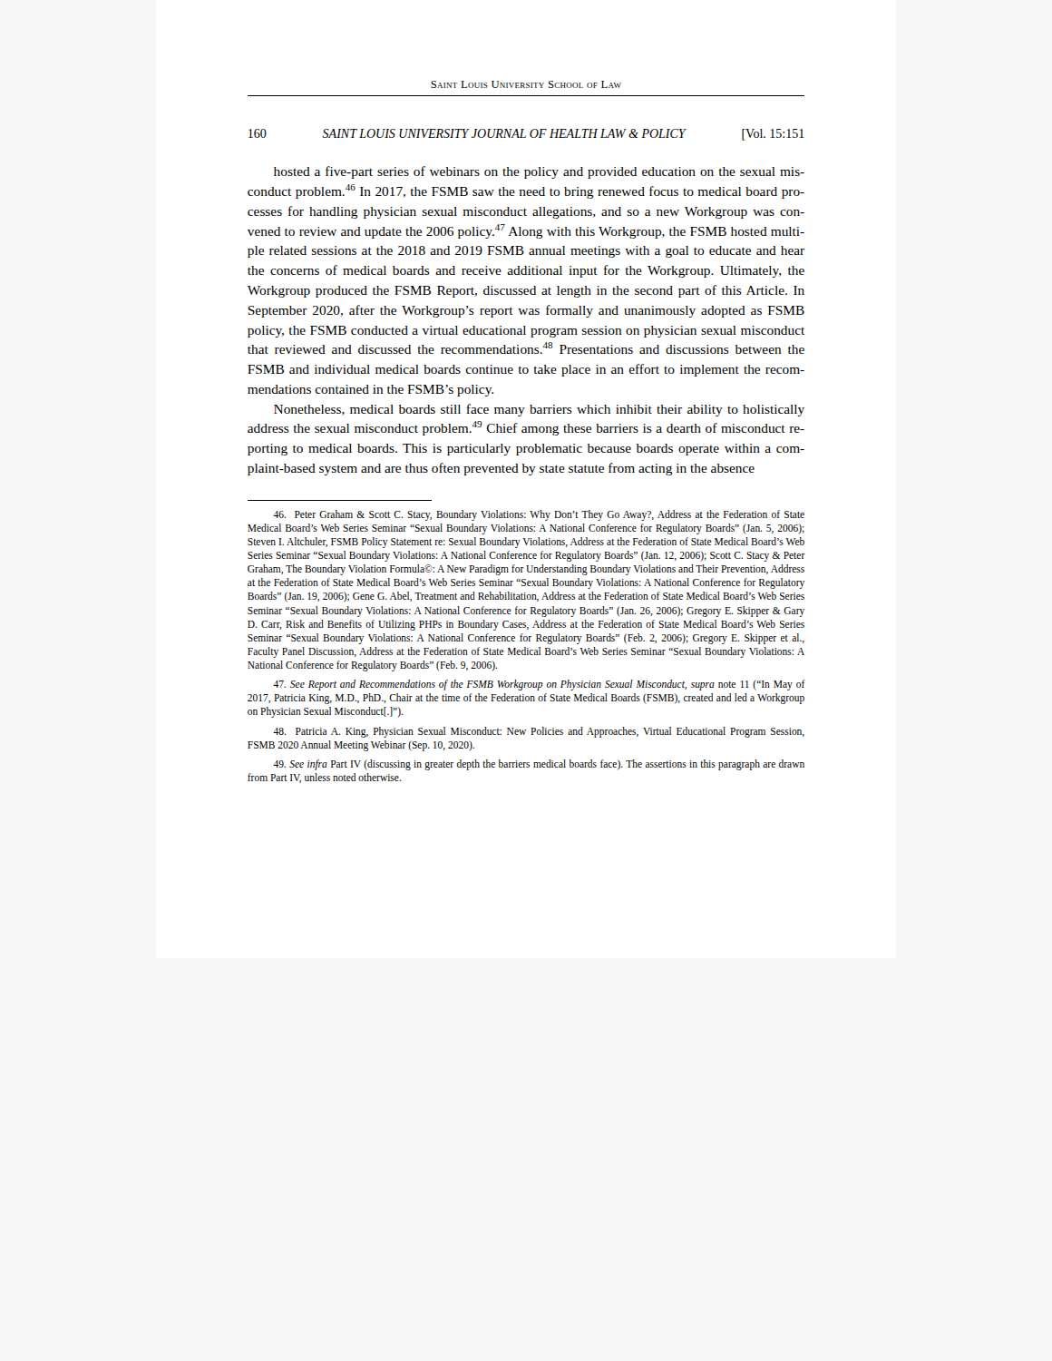Saint Louis University School of Law
160 SAINT LOUIS UNIVERSITY JOURNAL OF HEALTH LAW & POLICY [Vol. 15:151
hosted a five-part series of webinars on the policy and provided education on the sexual misconduct problem.46 In 2017, the FSMB saw the need to bring renewed focus to medical board processes for handling physician sexual misconduct allegations, and so a new Workgroup was convened to review and update the 2006 policy.47 Along with this Workgroup, the FSMB hosted multiple related sessions at the 2018 and 2019 FSMB annual meetings with a goal to educate and hear the concerns of medical boards and receive additional input for the Workgroup. Ultimately, the Workgroup produced the FSMB Report, discussed at length in the second part of this Article. In September 2020, after the Workgroup’s report was formally and unanimously adopted as FSMB policy, the FSMB conducted a virtual educational program session on physician sexual misconduct that reviewed and discussed the recommendations.48 Presentations and discussions between the FSMB and individual medical boards continue to take place in an effort to implement the recommendations contained in the FSMB’s policy.
Nonetheless, medical boards still face many barriers which inhibit their ability to holistically address the sexual misconduct problem.49 Chief among these barriers is a dearth of misconduct reporting to medical boards. This is particularly problematic because boards operate within a complaint-based system and are thus often prevented by state statute from acting in the absence
46. Peter Graham & Scott C. Stacy, Boundary Violations: Why Don’t They Go Away?, Address at the Federation of State Medical Board’s Web Series Seminar “Sexual Boundary Violations: A National Conference for Regulatory Boards” (Jan. 5, 2006); Steven I. Altchuler, FSMB Policy Statement re: Sexual Boundary Violations, Address at the Federation of State Medical Board’s Web Series Seminar “Sexual Boundary Violations: A National Conference for Regulatory Boards” (Jan. 12, 2006); Scott C. Stacy & Peter Graham, The Boundary Violation Formula©: A New Paradigm for Understanding Boundary Violations and Their Prevention, Address at the Federation of State Medical Board’s Web Series Seminar “Sexual Boundary Violations: A National Conference for Regulatory Boards” (Jan. 19, 2006); Gene G. Abel, Treatment and Rehabilitation, Address at the Federation of State Medical Board’s Web Series Seminar “Sexual Boundary Violations: A National Conference for Regulatory Boards” (Jan. 26, 2006); Gregory E. Skipper & Gary D. Carr, Risk and Benefits of Utilizing PHPs in Boundary Cases, Address at the Federation of State Medical Board’s Web Series Seminar “Sexual Boundary Violations: A National Conference for Regulatory Boards” (Feb. 2, 2006); Gregory E. Skipper et al., Faculty Panel Discussion, Address at the Federation of State Medical Board’s Web Series Seminar “Sexual Boundary Violations: A National Conference for Regulatory Boards” (Feb. 9, 2006).
47. See Report and Recommendations of the FSMB Workgroup on Physician Sexual Misconduct, supra note 11 (“In May of 2017, Patricia King, M.D., PhD., Chair at the time of the Federation of State Medical Boards (FSMB), created and led a Workgroup on Physician Sexual Misconduct[.]”).
48. Patricia A. King, Physician Sexual Misconduct: New Policies and Approaches, Virtual Educational Program Session, FSMB 2020 Annual Meeting Webinar (Sep. 10, 2020).
49. See infra Part IV (discussing in greater depth the barriers medical boards face). The assertions in this paragraph are drawn from Part IV, unless noted otherwise.